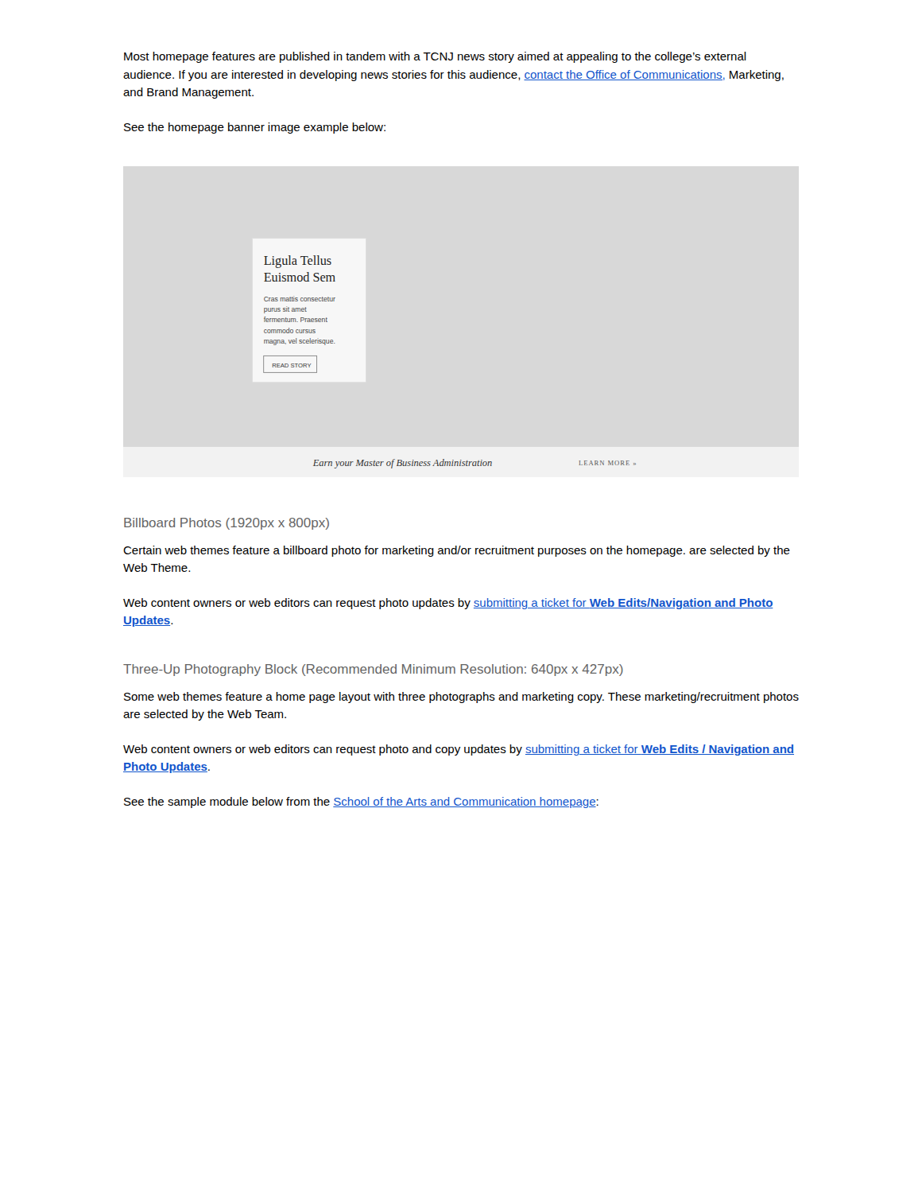Most homepage features are published in tandem with a TCNJ news story aimed at appealing to the college’s external audience. If you are interested in developing news stories for this audience, contact the Office of Communications, Marketing, and Brand Management.
See the homepage banner image example below:
Billboard Photos (1920px x 800px)
Certain web themes feature a billboard photo for marketing and/or recruitment purposes on the homepage. are selected by the Web Theme.
Web content owners or web editors can request photo updates by submitting a ticket for Web Edits/Navigation and Photo Updates.
Three-Up Photography Block (Recommended Minimum Resolution: 640px x 427px)
Some web themes feature a home page layout with three photographs and marketing copy. These marketing/recruitment photos are selected by the Web Team.
Web content owners or web editors can request photo and copy updates by submitting a ticket for Web Edits / Navigation and Photo Updates.
See the sample module below from the School of the Arts and Communication homepage: